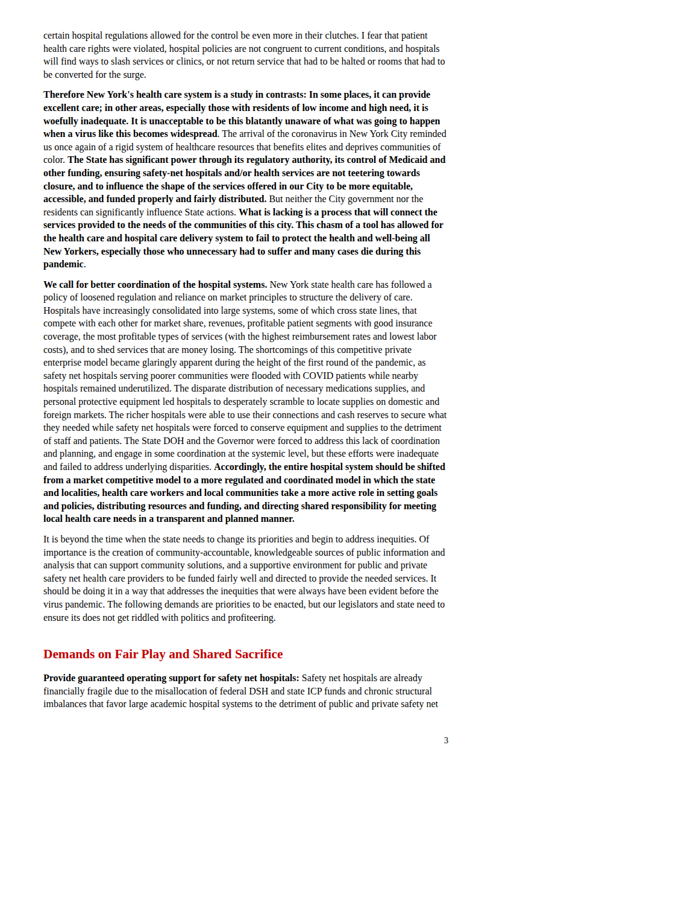certain hospital regulations allowed for the control be even more in their clutches. I fear that patient health care rights were violated, hospital policies are not congruent to current conditions, and hospitals will find ways to slash services or clinics, or not return service that had to be halted or rooms that had to be converted for the surge.
Therefore New York's health care system is a study in contrasts: In some places, it can provide excellent care; in other areas, especially those with residents of low income and high need, it is woefully inadequate. It is unacceptable to be this blatantly unaware of what was going to happen when a virus like this becomes widespread. The arrival of the coronavirus in New York City reminded us once again of a rigid system of healthcare resources that benefits elites and deprives communities of color. The State has significant power through its regulatory authority, its control of Medicaid and other funding, ensuring safety-net hospitals and/or health services are not teetering towards closure, and to influence the shape of the services offered in our City to be more equitable, accessible, and funded properly and fairly distributed. But neither the City government nor the residents can significantly influence State actions. What is lacking is a process that will connect the services provided to the needs of the communities of this city. This chasm of a tool has allowed for the health care and hospital care delivery system to fail to protect the health and well-being all New Yorkers, especially those who unnecessary had to suffer and many cases die during this pandemic.
We call for better coordination of the hospital systems. New York state health care has followed a policy of loosened regulation and reliance on market principles to structure the delivery of care. Hospitals have increasingly consolidated into large systems, some of which cross state lines, that compete with each other for market share, revenues, profitable patient segments with good insurance coverage, the most profitable types of services (with the highest reimbursement rates and lowest labor costs), and to shed services that are money losing. The shortcomings of this competitive private enterprise model became glaringly apparent during the height of the first round of the pandemic, as safety net hospitals serving poorer communities were flooded with COVID patients while nearby hospitals remained underutilized. The disparate distribution of necessary medications supplies, and personal protective equipment led hospitals to desperately scramble to locate supplies on domestic and foreign markets. The richer hospitals were able to use their connections and cash reserves to secure what they needed while safety net hospitals were forced to conserve equipment and supplies to the detriment of staff and patients. The State DOH and the Governor were forced to address this lack of coordination and planning, and engage in some coordination at the systemic level, but these efforts were inadequate and failed to address underlying disparities. Accordingly, the entire hospital system should be shifted from a market competitive model to a more regulated and coordinated model in which the state and localities, health care workers and local communities take a more active role in setting goals and policies, distributing resources and funding, and directing shared responsibility for meeting local health care needs in a transparent and planned manner.
It is beyond the time when the state needs to change its priorities and begin to address inequities. Of importance is the creation of community-accountable, knowledgeable sources of public information and analysis that can support community solutions, and a supportive environment for public and private safety net health care providers to be funded fairly well and directed to provide the needed services. It should be doing it in a way that addresses the inequities that were always have been evident before the virus pandemic. The following demands are priorities to be enacted, but our legislators and state need to ensure its does not get riddled with politics and profiteering.
Demands on Fair Play and Shared Sacrifice
Provide guaranteed operating support for safety net hospitals: Safety net hospitals are already financially fragile due to the misallocation of federal DSH and state ICP funds and chronic structural imbalances that favor large academic hospital systems to the detriment of public and private safety net
3